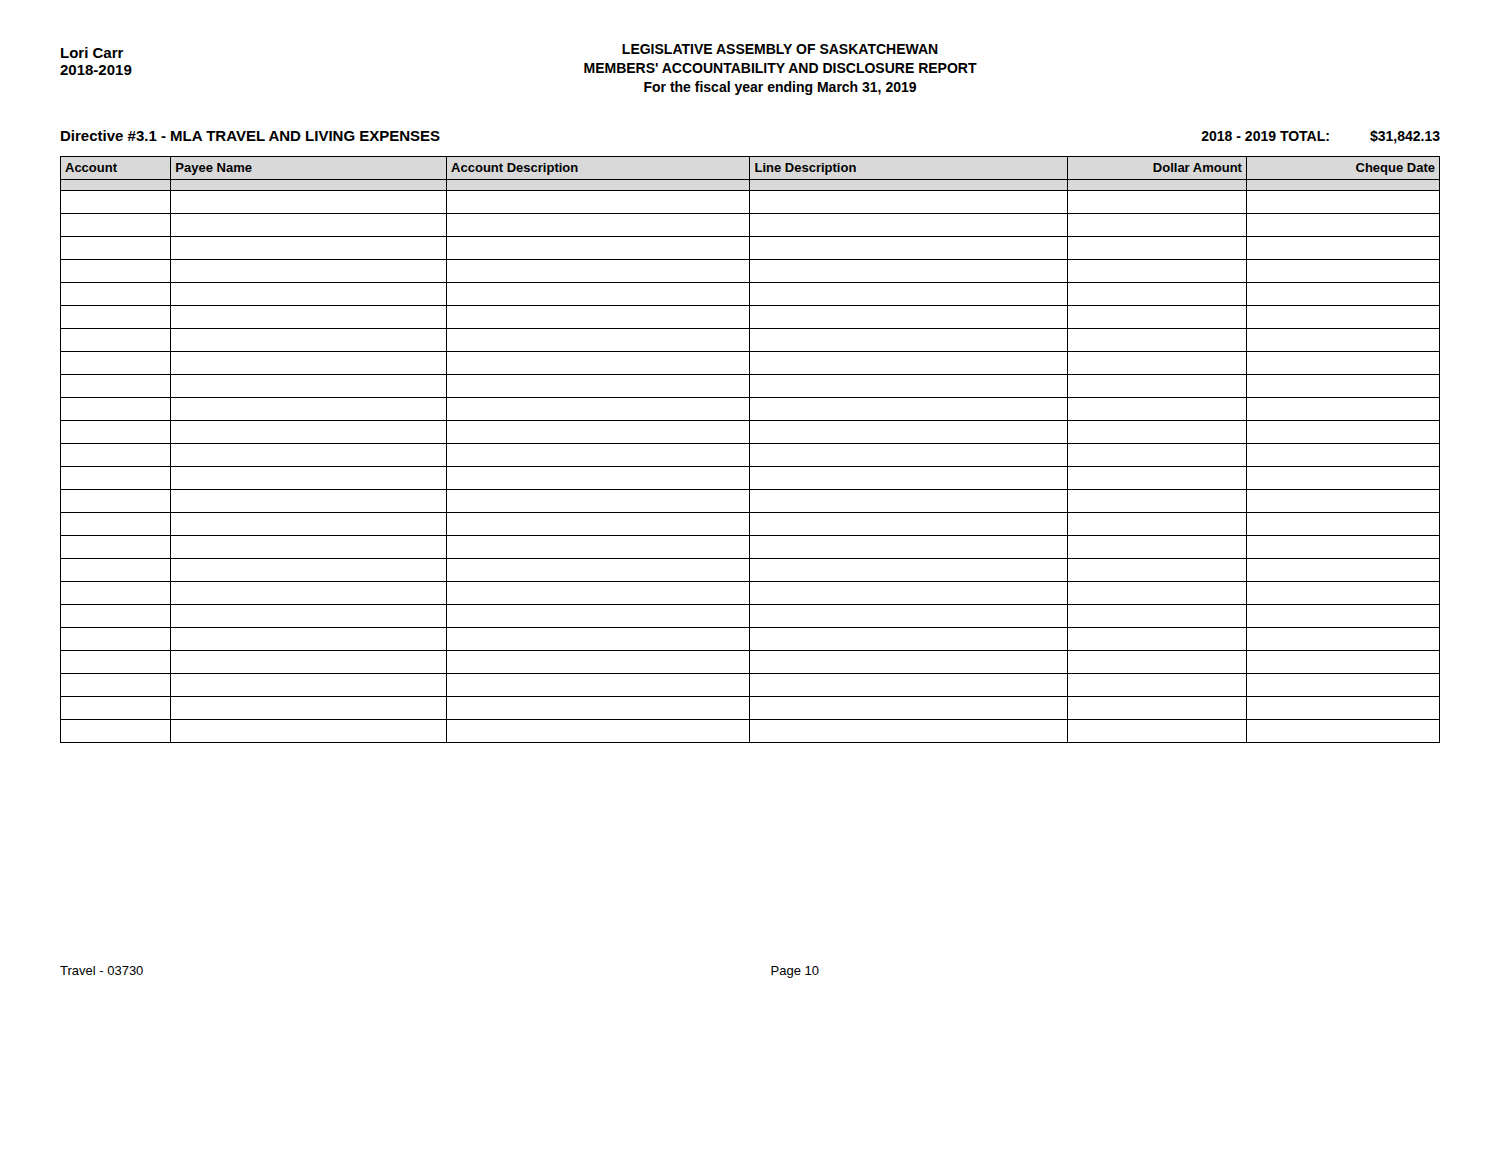Lori Carr
2018-2019
LEGISLATIVE ASSEMBLY OF SASKATCHEWAN
MEMBERS' ACCOUNTABILITY AND DISCLOSURE REPORT
For the fiscal year ending March 31, 2019
Directive #3.1 - MLA TRAVEL AND LIVING EXPENSES
2018 - 2019 TOTAL:
$31,842.13
| Account | Payee Name | Account Description | Line Description | Dollar Amount | Cheque Date |
| --- | --- | --- | --- | --- | --- |
Travel - 03730
Page 10